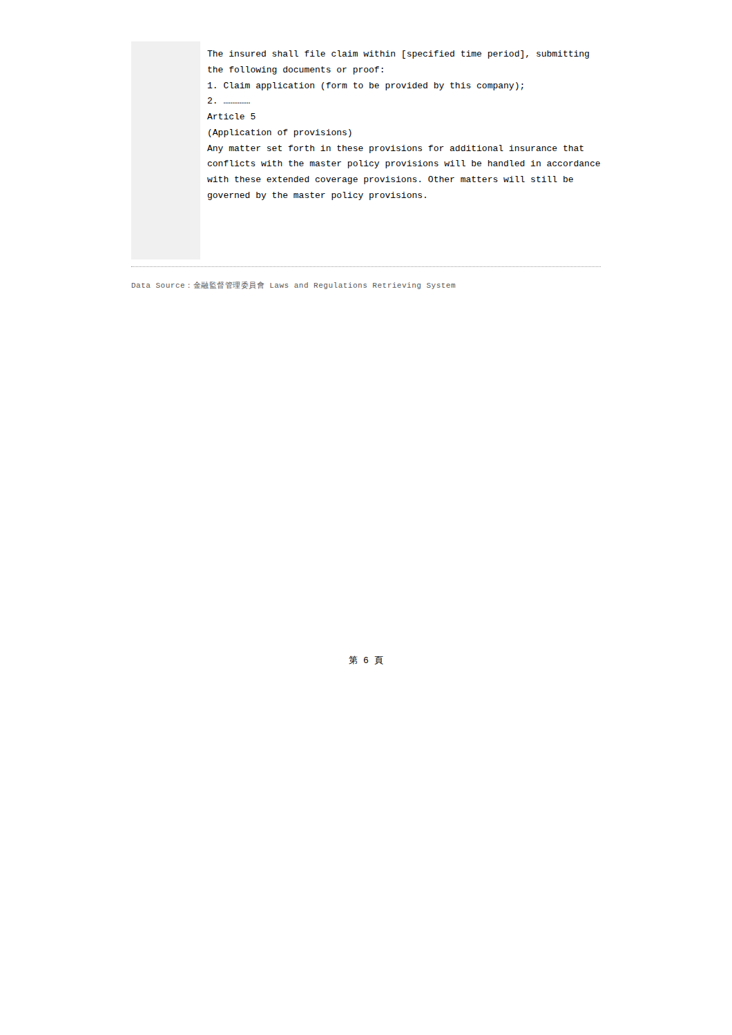The insured shall file claim within [specified time period], submitting the following documents or proof:
1. Claim application (form to be provided by this company);
2. ……………
Article 5
(Application of provisions)
Any matter set forth in these provisions for additional insurance that conflicts with the master policy provisions will be handled in accordance with these extended coverage provisions. Other matters will still be governed by the master policy provisions.
Data Source：金融監督管理委員會 Laws and Regulations Retrieving System
第 6 頁